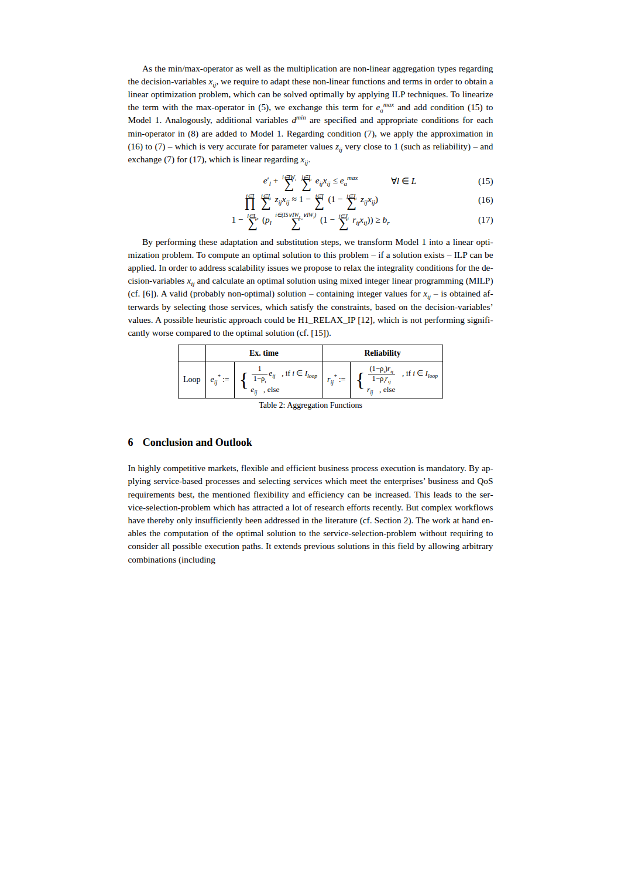As the min/max-operator as well as the multiplication are non-linear aggregation types regarding the decision-variables xij, we require to adapt these non-linear functions and terms in order to obtain a linear optimization problem, which can be solved optimally by applying ILP techniques. To linearize the term with the max-operator in (5), we exchange this term for eamax and add condition (15) to Model 1. Analogously, additional variables dmin are specified and appropriate conditions for each min-operator in (8) are added to Model 1. Regarding condition (7), we apply the approximation in (16) to (7) – which is very accurate for parameter values zij very close to 1 (such as reliability) – and exchange (7) for (17), which is linear regarding xij.
e′l + i∈IWl∑ j∈Ji∑ eijxij ≤ eamax
∀l ∈ L
(15)
i∈I∏ j∈Ji∑ zijxij ≈ 1 − i∈I∑ (1 − j∈Ji∑ zijxij)
(16)
1 − l∈Lx∑ (pl i∈(IS∨IWLa∨IWl)∑ (1 − j∈Ji∑ rijxij)) ≥ br
(17)
By performing these adaptation and substitution steps, we transform Model 1 into a linear optimization problem. To compute an optimal solution to this problem – if a solution exists – ILP can be applied. In order to address scalability issues we propose to relax the integrality conditions for the decision-variables xij and calculate an optimal solution using mixed integer linear programming (MILP) (cf. [6]). A valid (probably non-optimal) solution – containing integer values for xij – is obtained afterwards by selecting those services, which satisfy the constraints, based on the decision-variables’ values. A possible heuristic approach could be H1_RELAX_IP [12], which is not performing significantly worse compared to the optimal solution (cf. [15]).
| | Ex. time | Reliability |
| --- | --- | --- |
| Loop | e ij * := | { 1 1−ρ i e ij , if i ∈ I loop e ij , else | r ij * := | { (1−ρ i ) r ij 1−ρ i r ij , if i ∈ I loop r ij , else |
Table 2: Aggregation Functions
6 Conclusion and Outlook
In highly competitive markets, flexible and efficient business process execution is mandatory. By applying service-based processes and selecting services which meet the enterprises’ business and QoS requirements best, the mentioned flexibility and efficiency can be increased. This leads to the service-selection-problem which has attracted a lot of research efforts recently. But complex workflows have thereby only insufficiently been addressed in the literature (cf. Section 2). The work at hand enables the computation of the optimal solution to the service-selection-problem without requiring to consider all possible execution paths. It extends previous solutions in this field by allowing arbitrary combinations (including